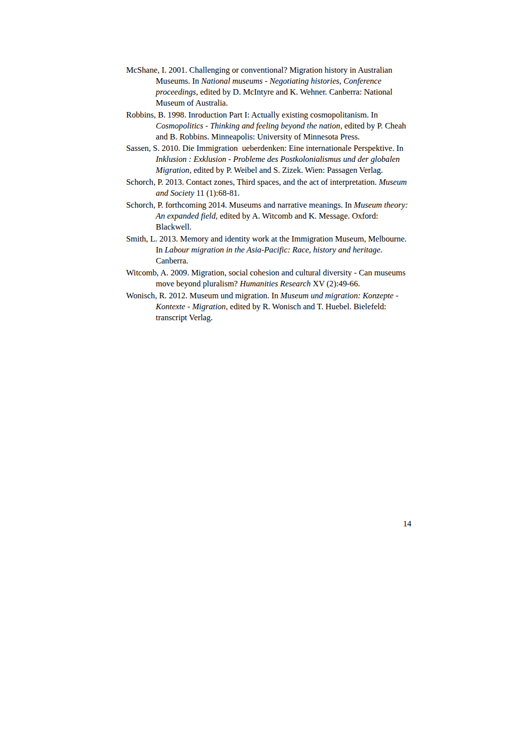McShane, I. 2001. Challenging or conventional? Migration history in Australian Museums. In National museums - Negotiating histories, Conference proceedings, edited by D. McIntyre and K. Wehner. Canberra: National Museum of Australia.
Robbins, B. 1998. Inroduction Part I: Actually existing cosmopolitanism. In Cosmopolitics - Thinking and feeling beyond the nation, edited by P. Cheah and B. Robbins. Minneapolis: University of Minnesota Press.
Sassen, S. 2010. Die Immigration ueberdenken: Eine internationale Perspektive. In Inklusion : Exklusion - Probleme des Postkolonialismus und der globalen Migration, edited by P. Weibel and S. Zizek. Wien: Passagen Verlag.
Schorch, P. 2013. Contact zones, Third spaces, and the act of interpretation. Museum and Society 11 (1):68-81.
Schorch, P. forthcoming 2014. Museums and narrative meanings. In Museum theory: An expanded field, edited by A. Witcomb and K. Message. Oxford: Blackwell.
Smith, L. 2013. Memory and identity work at the Immigration Museum, Melbourne. In Labour migration in the Asia-Pacific: Race, history and heritage. Canberra.
Witcomb, A. 2009. Migration, social cohesion and cultural diversity - Can museums move beyond pluralism? Humanities Research XV (2):49-66.
Wonisch, R. 2012. Museum und migration. In Museum und migration: Konzepte - Kontexte - Migration, edited by R. Wonisch and T. Huebel. Bielefeld: transcript Verlag.
14